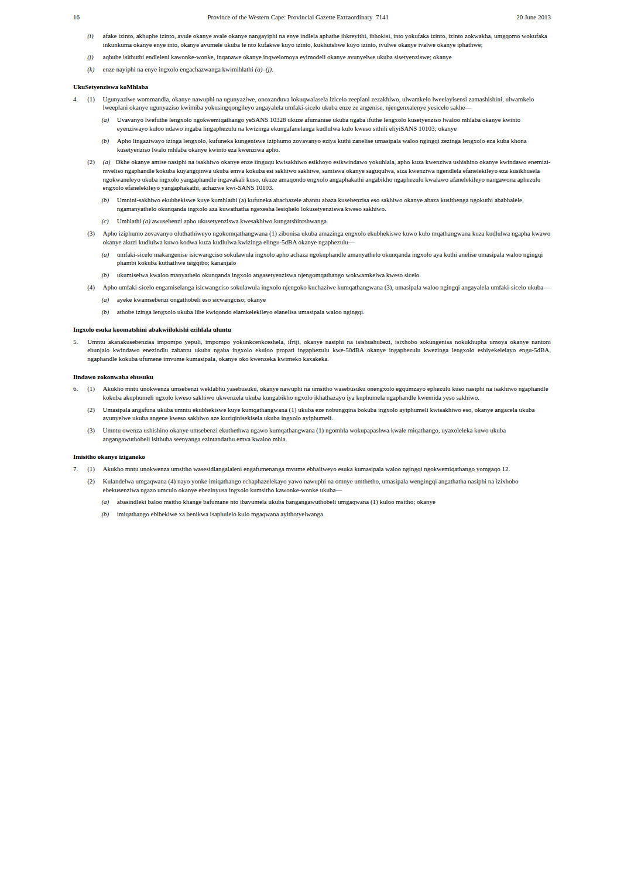16 Province of the Western Cape: Provincial Gazette Extraordinary 7141 20 June 2013
(i) afake izinto, akhuphe izinto, avule okanye avale okanye nangayiphi na enye indlela aphathe ihkreyithi, ibhokisi, into yokufaka izinto, izinto zokwakha, umgqomo wokufaka inkunkuma okanye enye into, okanye avumele ukuba le nto kufakwe kuyo izinto, kukhutshwe kuyo izinto, ivulwe okanye ivalwe okanye iphathwe;
(j) aqhube isithuthi endleleni kawonke-wonke, inqanawe okanye inqwelomoya eyimodeli okanye avunyelwe ukuba sisetyenziswe; okanye
(k) enze nayiphi na enye ingxolo engachazwanga kwimihlathi (a)–(j).
UkuSetyenziswa koMhlaba
4.
(1) Ugunyaziwe wommandla, okanye nawuphi na ugunyaziwe, onoxanduva lokuqwalasela izicelo zeeplani zezakhiwo, ulwamkelo lweelayisensi zamashishini, ulwamkelo lweeplani okanye ugunyaziso kwimiba yokusingqongileyo angayalela umfaki-sicelo ukuba enze ze angenise, njengenxalenye yesicelo sakhe—
(a) Uvavanyo lwefuthe lengxolo ngokwemiqathango yeSANS 10328 ukuze afumanise ukuba ngaba ifuthe lengxolo kusetyenziso lwaloo mhlaba okanye kwinto eyenziwayo kuloo ndawo ingaba lingaphezulu na kwizinga ekungafanelanga kudlulwa kulo kweso sithili eliyiSANS 10103; okanye
(b) Apho lingaziwayo izinga lengxolo, kufuneka kungeniswe iziphumo zovavanyo eziya kuthi zanelise umasipala waloo ngingqi zezinga lengxolo eza kuba khona kusetyenziso lwalo mhlaba okanye kwinto eza kwenziwa apho.
(2)(a) Okhe okanye amise nasiphi na isakhiwo okanye enze iinguqu kwisakhiwo esikhoyo esikwindawo yokuhlala, apho kuza kwenziwa ushishino okanye kwindawo enemizi-mveliso ngaphandle kokuba kuyangqinwa ukuba emva kokuba esi sskhiwo sakhiwe, samiswa okanye saguqulwa, siza kwenziwa ngendlela efanelekileyo eza kusikhusela ngokwaneleyo ukuba ingxolo yangaphandle ingavakali kuso, ukuze amaqondo engxolo angaphakathi angabikho ngaphezulu kwalawo afanelekileyo nangawona aphezulu engxolo efanelekileyo yangaphakathi, achazwe kwi-SANS 10103.
(b) Umnini-sakhiwo ekubhekiswe kuye kumhlathi (a) kufuneka abachazele abantu abaza kusebenzisa eso sakhiwo okanye abaza kusithenga ngokuthi ababhalele, ngamanyathelo okunqanda ingxolo aza kuwathatha ngexesha lesiqhelo lokusetyenziswa kweso sakhiwo.
(c) Umhlathi (a) awusebenzi apho ukusetyenziswa kwesakhiwo kungatshintshwanga.
(3) Apho iziphumo zovavanyo oluthathiweyo ngokomqathangwana (1) zibonisa ukuba amazinga engxolo ekubhekiswe kuwo kulo mqathangwana kuza kudlulwa ngapha kwawo okanye akuzi kudlulwa kuwo kodwa kuza kudlulwa kwizinga elingu-5dBA okanye ngaphezulu—
(a) umfaki-sicelo makangenise isicwangciso sokulawula ingxolo apho achaza ngokuphandle amanyathelo okunqanda ingxolo aya kuthi anelise umasipala waloo ngingqi phambi kokuba kuthathwe isigqibo; kananjalo
(b) ukumiselwa kwaloo manyathelo okunqanda ingxolo angasetyenziswa njengomqathango wokwamkelwa kweso sicelo.
(4) Apho umfaki-sicelo engamiselanga isicwangciso sokulawula ingxolo njengoko kuchaziwe kumqathangwana (3), umasipala waloo ngingqi angayalela umfaki-sicelo ukuba—
(a) ayeke kwamsebenzi ongathobeli eso sicwangciso; okanye
(b) athobe izinga lengxolo ukuba libe kwiqondo elamkelekileyo elanelisa umasipala waloo ngingqi.
Ingxolo esuka koomatshini abakwiilokishi ezihlala uluntu
5.
Umntu akanakusebenzisa impompo yepuli, impompo yokunkcenkceshela, ifriji, okanye nasiphi na isishushubezi, isixhobo sokungenisa nokukhupha umoya okanye nantoni ebunjalo kwindawo enezindlu zabantu ukuba ngaba ingxolo ekuloo propati ingaphezulu kwe-50dBA okanye ingaphezulu kwezinga lengxolo eshiyekelelayo engu-5dBA, ngaphandle kokuba ufumene imvume kumasipala, okanye oko kwenzeka kwimeko kaxakeka.
Iindawo zokonwaba ebusuku
6.
(1) Akukho mntu unokwenza umsebenzi weklabhu yasebusuku, okanye nawuphi na umsitho wasebusuku onengxolo egqumzayo ephezulu kuso nasiphi na isakhiwo ngaphandle kokuba akuphumeli ngxolo kweso sakhiwo ukwenzela ukuba kungabikho ngxolo ikhathazayo iya kuphumela ngaphandle kwemida yeso sakhiwo.
(2) Umasipala angafuna ukuba umntu ekubhekiswe kuye kumqathangwana (1) ukuba eze nobungqina bokuba ingxolo ayiphumeli kwisakhiwo eso, okanye angacela ukuba avunyelwe ukuba angene kweso sakhiwo aze kuziqinisekisela ukuba ingxolo ayiphumeli.
(3) Umntu owenza ushishino okanye umsebenzi ekuthethwa ngawo kumqathangwana (1) ngomhla wokupapashwa kwale miqathango, uyaxoleleka kuwo ukuba angangawuthobeli isithuba seenyanga ezintandathu emva kwaloo mhla.
Imisitho okanye iziganeko
7.
(1) Akukho mntu unokwenza umsitho wasesidlangalaleni engafumenanga mvume ebhaliweyo esuka kumasipala waloo ngingqi ngokwemiqathango yomgaqo 12.
(2) Kulandelwa umgaqwana (4) nayo yonke imiqathango echaphazelekayo yawo nawuphi na omnye umthetho, umasipala wengingqi angathatha nasiphi na izixhobo ebekusenziwa ngazo umculo okanye ebezinyusa ingxolo kumsitho kawonke-wonke ukuba—
(a) abasindleki baloo msitho khange bafumane nto ibavumela ukuba bangangawuthobeli umgaqwana (1) kuloo msitho; okanye
(b) imiqathango ebibekiwe xa benikwa isaphulelo kulo mgaqwana ayithotyelwanga.